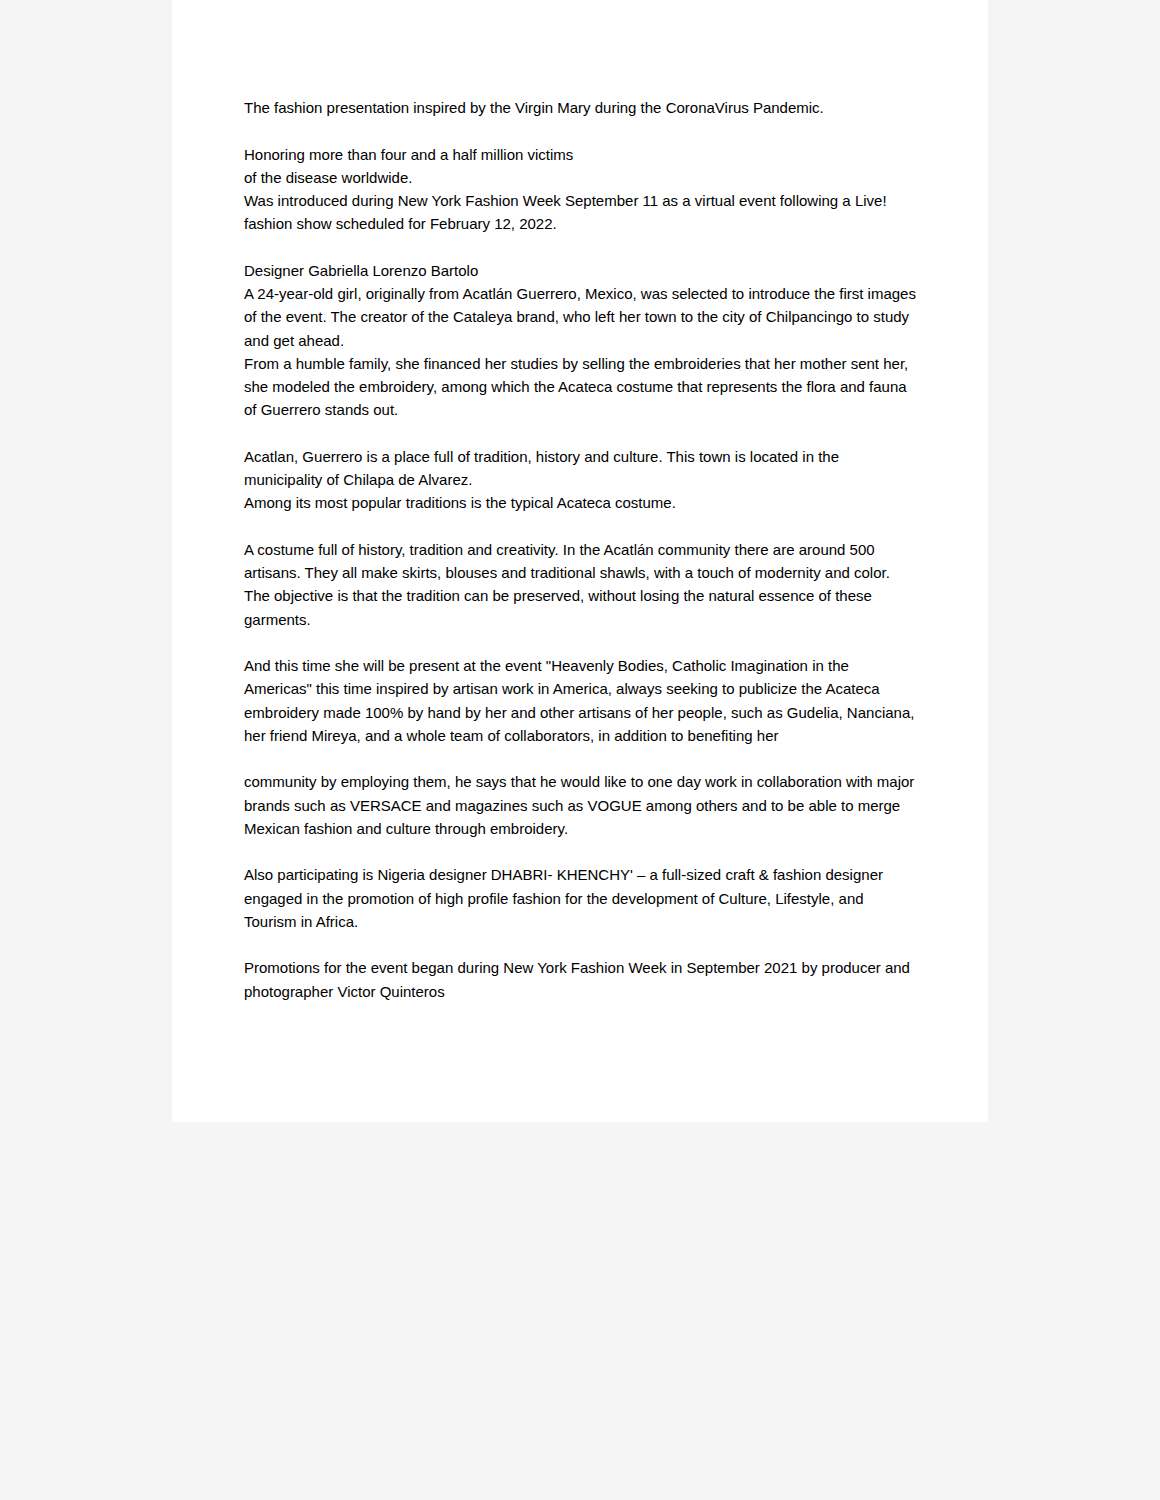The fashion presentation inspired by the Virgin Mary during the CoronaVirus Pandemic.
Honoring more than four and a half million victims
of the disease worldwide.
Was introduced during New York Fashion Week September 11 as a virtual event following a Live! fashion show scheduled for February 12, 2022.
Designer Gabriella Lorenzo Bartolo
A 24-year-old girl, originally from Acatlán Guerrero, Mexico, was selected to introduce the first images of the event. The creator of the Cataleya brand, who left her town to the city of Chilpancingo to study and get ahead.
From a humble family, she financed her studies by selling the embroideries that her mother sent her, she modeled the embroidery, among which the Acateca costume that represents the flora and fauna of Guerrero stands out.
Acatlan, Guerrero is a place full of tradition, history and culture. This town is located in the municipality of Chilapa de Alvarez.
Among its most popular traditions is the typical Acateca costume.
A costume full of history, tradition and creativity. In the Acatlán community there are around 500 artisans. They all make skirts, blouses and traditional shawls, with a touch of modernity and color.
The objective is that the tradition can be preserved, without losing the natural essence of these garments.
And this time she will be present at the event "Heavenly Bodies, Catholic Imagination in the Americas" this time inspired by artisan work in America, always seeking to publicize the Acateca embroidery made 100% by hand by her and other artisans of her people, such as Gudelia, Nanciana, her friend Mireya, and a whole team of collaborators, in addition to benefiting her
community by employing them, he says that he would like to one day work in collaboration with major brands such as VERSACE and magazines such as VOGUE among others and to be able to merge Mexican fashion and culture through embroidery.
Also participating is Nigeria designer DHABRI- KHENCHY' – a full-sized craft & fashion designer engaged in the promotion of high profile fashion for the development of Culture, Lifestyle, and Tourism in Africa.
Promotions for the event began during New York Fashion Week in September 2021 by producer and photographer Victor Quinteros